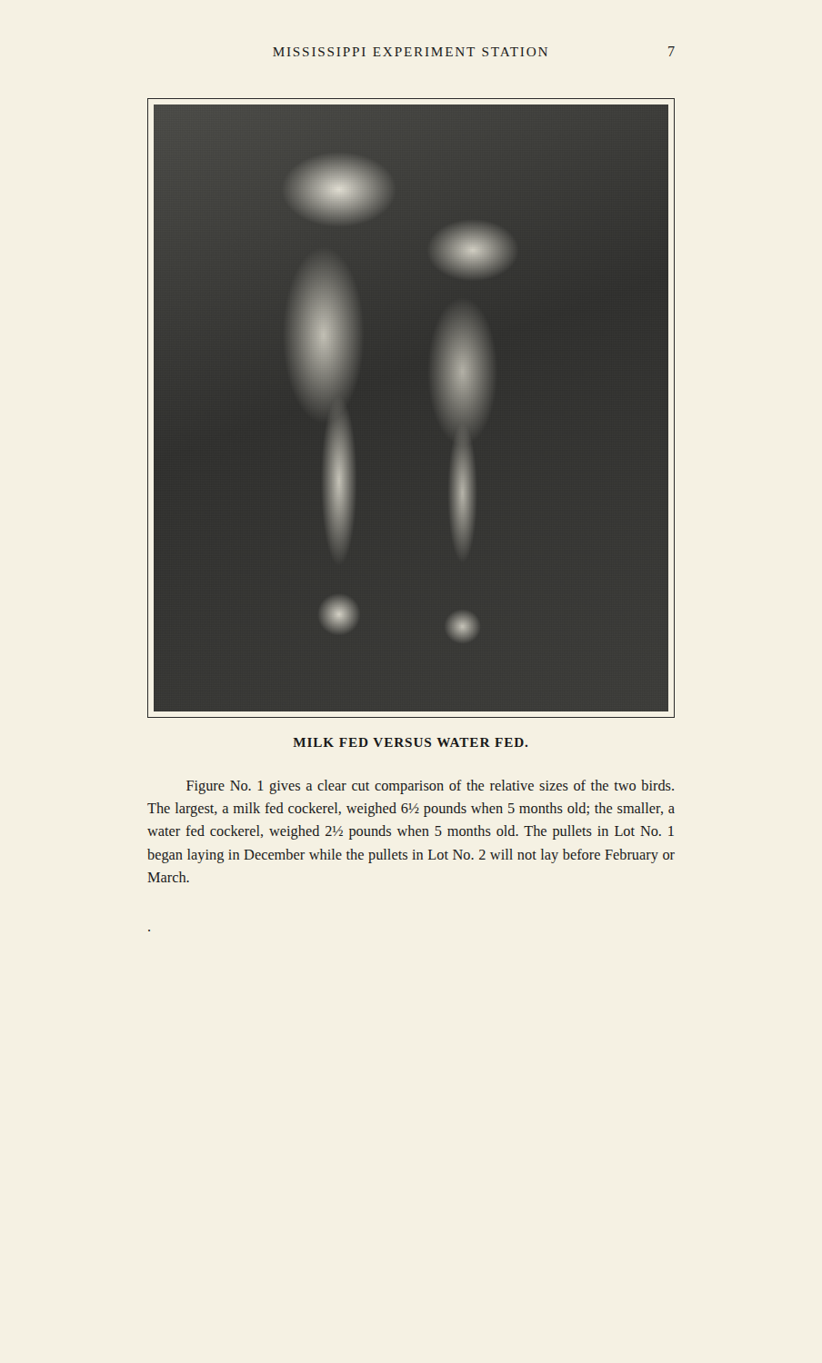Mississippi Experiment Station 7
Milk Fed Versus Water Fed.
Figure No. 1 gives a clear cut comparison of the relative sizes of the two birds. The largest, a milk fed cockerel, weighed 6½ pounds when 5 months old; the smaller, a water fed cockerel, weighed 2½ pounds when 5 months old. The pullets in Lot No. 1 began laying in December while the pullets in Lot No. 2 will not lay before February or March.
.